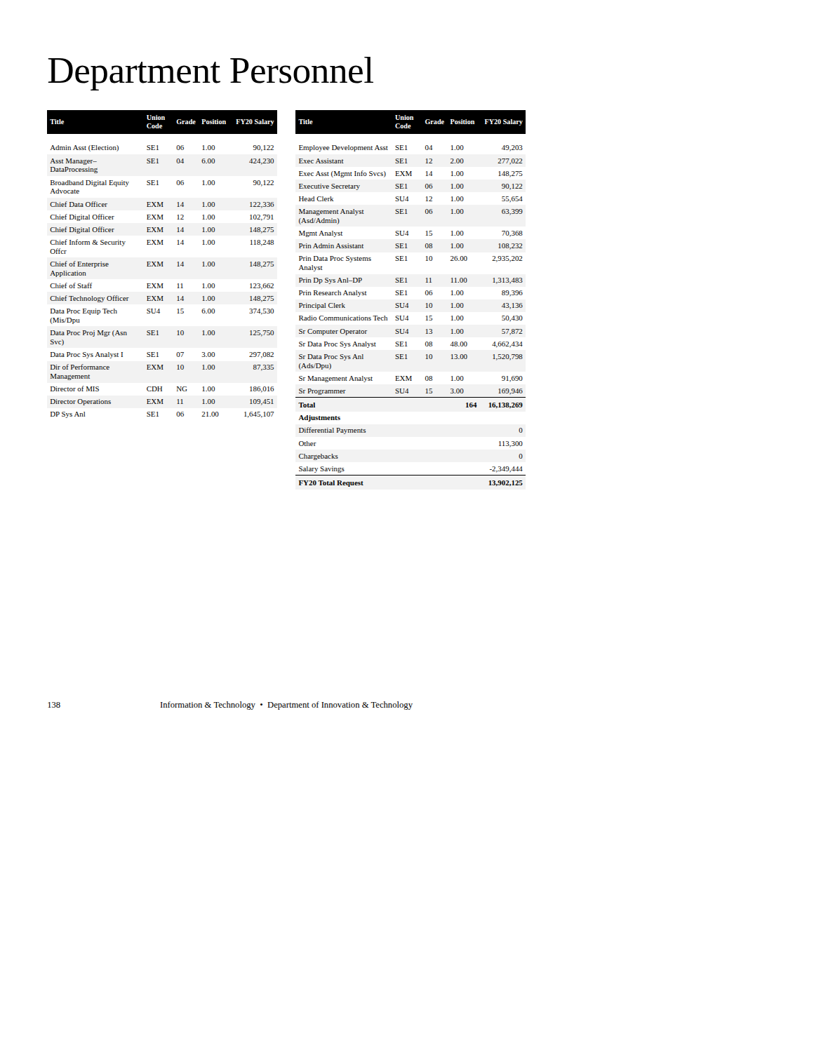Department Personnel
| Title | Union Code | Grade | Position | FY20 Salary |
| --- | --- | --- | --- | --- |
| Admin Asst (Election) | SE1 | 06 | 1.00 | 90,122 |
| Asst Manager–DataProcessing | SE1 | 04 | 6.00 | 424,230 |
| Broadband Digital Equity Advocate | SE1 | 06 | 1.00 | 90,122 |
| Chief Data Officer | EXM | 14 | 1.00 | 122,336 |
| Chief Digital Officer | EXM | 12 | 1.00 | 102,791 |
| Chief Digital Officer | EXM | 14 | 1.00 | 148,275 |
| Chief Inform & Security Offcr | EXM | 14 | 1.00 | 118,248 |
| Chief of Enterprise Application | EXM | 14 | 1.00 | 148,275 |
| Chief of Staff | EXM | 11 | 1.00 | 123,662 |
| Chief Technology Officer | EXM | 14 | 1.00 | 148,275 |
| Data Proc Equip Tech (Mis/Dpu | SU4 | 15 | 6.00 | 374,530 |
| Data Proc Proj Mgr (Asn Svc) | SE1 | 10 | 1.00 | 125,750 |
| Data Proc Sys Analyst I | SE1 | 07 | 3.00 | 297,082 |
| Dir of Performance Management | EXM | 10 | 1.00 | 87,335 |
| Director of MIS | CDH | NG | 1.00 | 186,016 |
| Director Operations | EXM | 11 | 1.00 | 109,451 |
| DP Sys Anl | SE1 | 06 | 21.00 | 1,645,107 |
| Title | Union Code | Grade | Position | FY20 Salary |
| --- | --- | --- | --- | --- |
| Employee Development Asst | SE1 | 04 | 1.00 | 49,203 |
| Exec Assistant | SE1 | 12 | 2.00 | 277,022 |
| Exec Asst (Mgmt Info Svcs) | EXM | 14 | 1.00 | 148,275 |
| Executive Secretary | SE1 | 06 | 1.00 | 90,122 |
| Head Clerk | SU4 | 12 | 1.00 | 55,654 |
| Management Analyst (Asd/Admin) | SE1 | 06 | 1.00 | 63,399 |
| Mgmt Analyst | SU4 | 15 | 1.00 | 70,368 |
| Prin Admin Assistant | SE1 | 08 | 1.00 | 108,232 |
| Prin Data Proc Systems Analyst | SE1 | 10 | 26.00 | 2,935,202 |
| Prin Dp Sys Anl–DP | SE1 | 11 | 11.00 | 1,313,483 |
| Prin Research Analyst | SE1 | 06 | 1.00 | 89,396 |
| Principal Clerk | SU4 | 10 | 1.00 | 43,136 |
| Radio Communications Tech | SU4 | 15 | 1.00 | 50,430 |
| Sr Computer Operator | SU4 | 13 | 1.00 | 57,872 |
| Sr Data Proc Sys Analyst | SE1 | 08 | 48.00 | 4,662,434 |
| Sr Data Proc Sys Anl (Ads/Dpu) | SE1 | 10 | 13.00 | 1,520,798 |
| Sr Management Analyst | EXM | 08 | 1.00 | 91,690 |
| Sr Programmer | SU4 | 15 | 3.00 | 169,946 |
| Total | 164 | 16,138,269 |
| Adjustments |
| Differential Payments | 0 |
| Other | 113,300 |
| Chargebacks | 0 |
| Salary Savings | -2,349,444 |
| FY20 Total Request | 13,902,125 |
138
Information & Technology • Department of Innovation & Technology